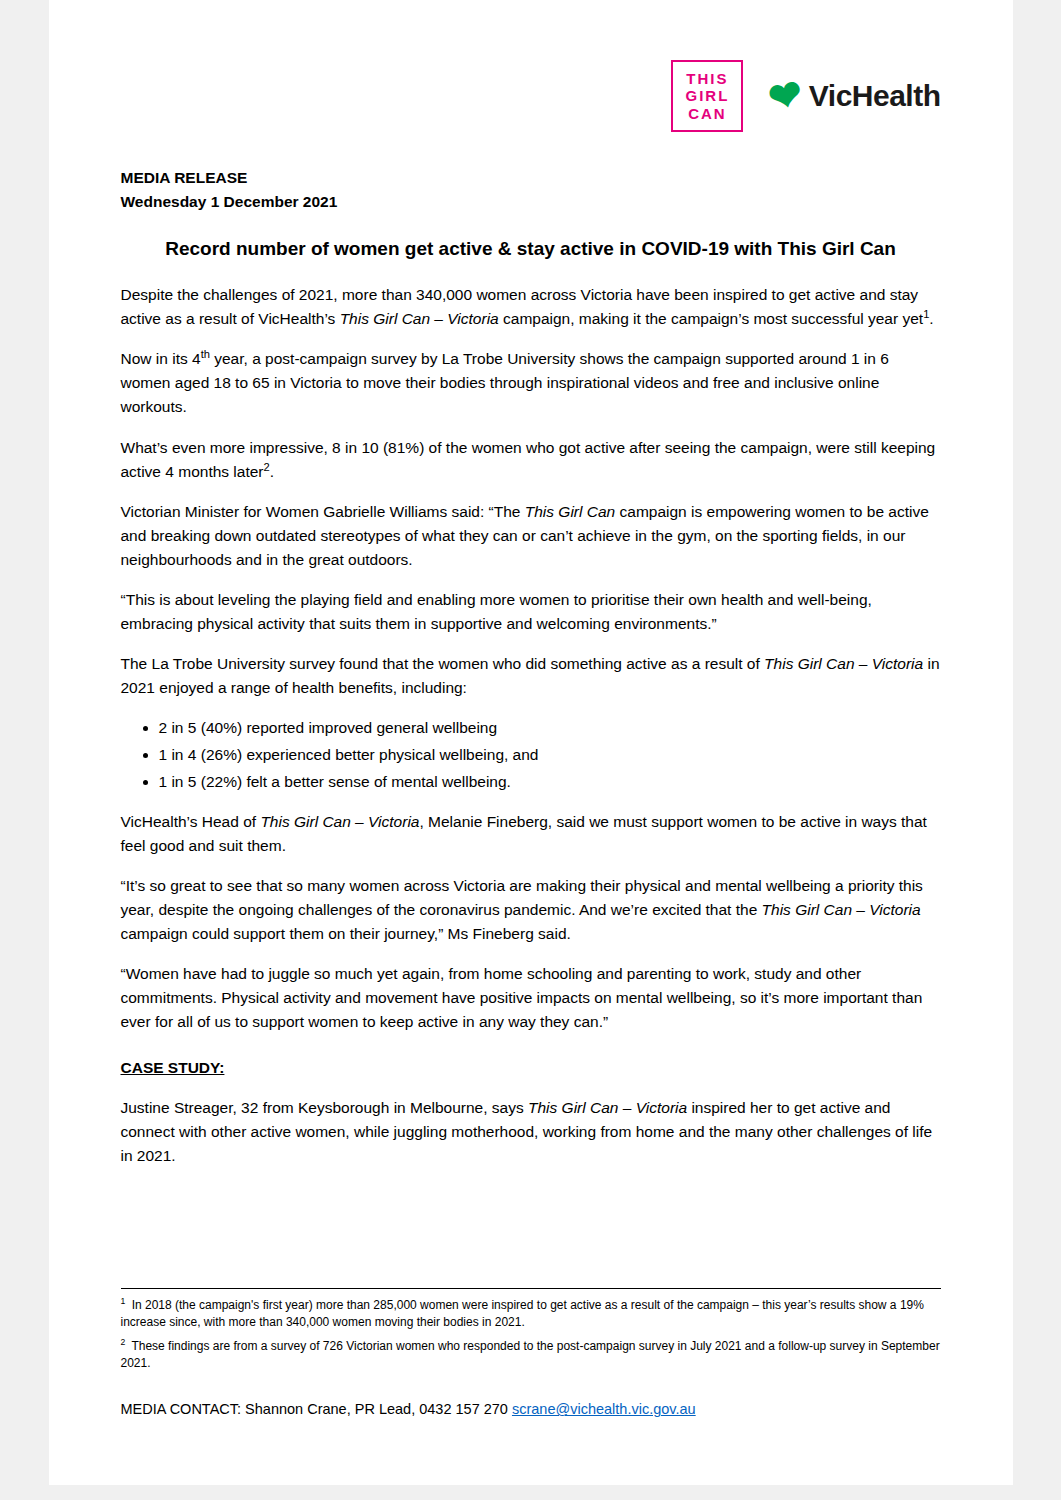THIS
GIRL
CAN
❤VicHealth
MEDIA RELEASE
Wednesday 1 December 2021
Record number of women get active & stay active in COVID-19 with This Girl Can
Despite the challenges of 2021, more than 340,000 women across Victoria have been inspired to get active and stay active as a result of VicHealth’s This Girl Can – Victoria campaign, making it the campaign’s most successful year yet1.
Now in its 4th year, a post-campaign survey by La Trobe University shows the campaign supported around 1 in 6 women aged 18 to 65 in Victoria to move their bodies through inspirational videos and free and inclusive online workouts.
What’s even more impressive, 8 in 10 (81%) of the women who got active after seeing the campaign, were still keeping active 4 months later2.
Victorian Minister for Women Gabrielle Williams said: “The This Girl Can campaign is empowering women to be active and breaking down outdated stereotypes of what they can or can’t achieve in the gym, on the sporting fields, in our neighbourhoods and in the great outdoors.
“This is about leveling the playing field and enabling more women to prioritise their own health and well-being, embracing physical activity that suits them in supportive and welcoming environments.”
The La Trobe University survey found that the women who did something active as a result of This Girl Can – Victoria in 2021 enjoyed a range of health benefits, including:
2 in 5 (40%) reported improved general wellbeing
1 in 4 (26%) experienced better physical wellbeing, and
1 in 5 (22%) felt a better sense of mental wellbeing.
VicHealth’s Head of This Girl Can – Victoria, Melanie Fineberg, said we must support women to be active in ways that feel good and suit them.
“It’s so great to see that so many women across Victoria are making their physical and mental wellbeing a priority this year, despite the ongoing challenges of the coronavirus pandemic. And we’re excited that the This Girl Can – Victoria campaign could support them on their journey,” Ms Fineberg said.
“Women have had to juggle so much yet again, from home schooling and parenting to work, study and other commitments. Physical activity and movement have positive impacts on mental wellbeing, so it’s more important than ever for all of us to support women to keep active in any way they can.”
CASE STUDY:
Justine Streager, 32 from Keysborough in Melbourne, says This Girl Can – Victoria inspired her to get active and connect with other active women, while juggling motherhood, working from home and the many other challenges of life in 2021.
1 In 2018 (the campaign's first year) more than 285,000 women were inspired to get active as a result of the campaign – this year’s results show a 19% increase since, with more than 340,000 women moving their bodies in 2021.
2 These findings are from a survey of 726 Victorian women who responded to the post-campaign survey in July 2021 and a follow-up survey in September 2021.
MEDIA CONTACT: Shannon Crane, PR Lead, 0432 157 270 scrane@vichealth.vic.gov.au